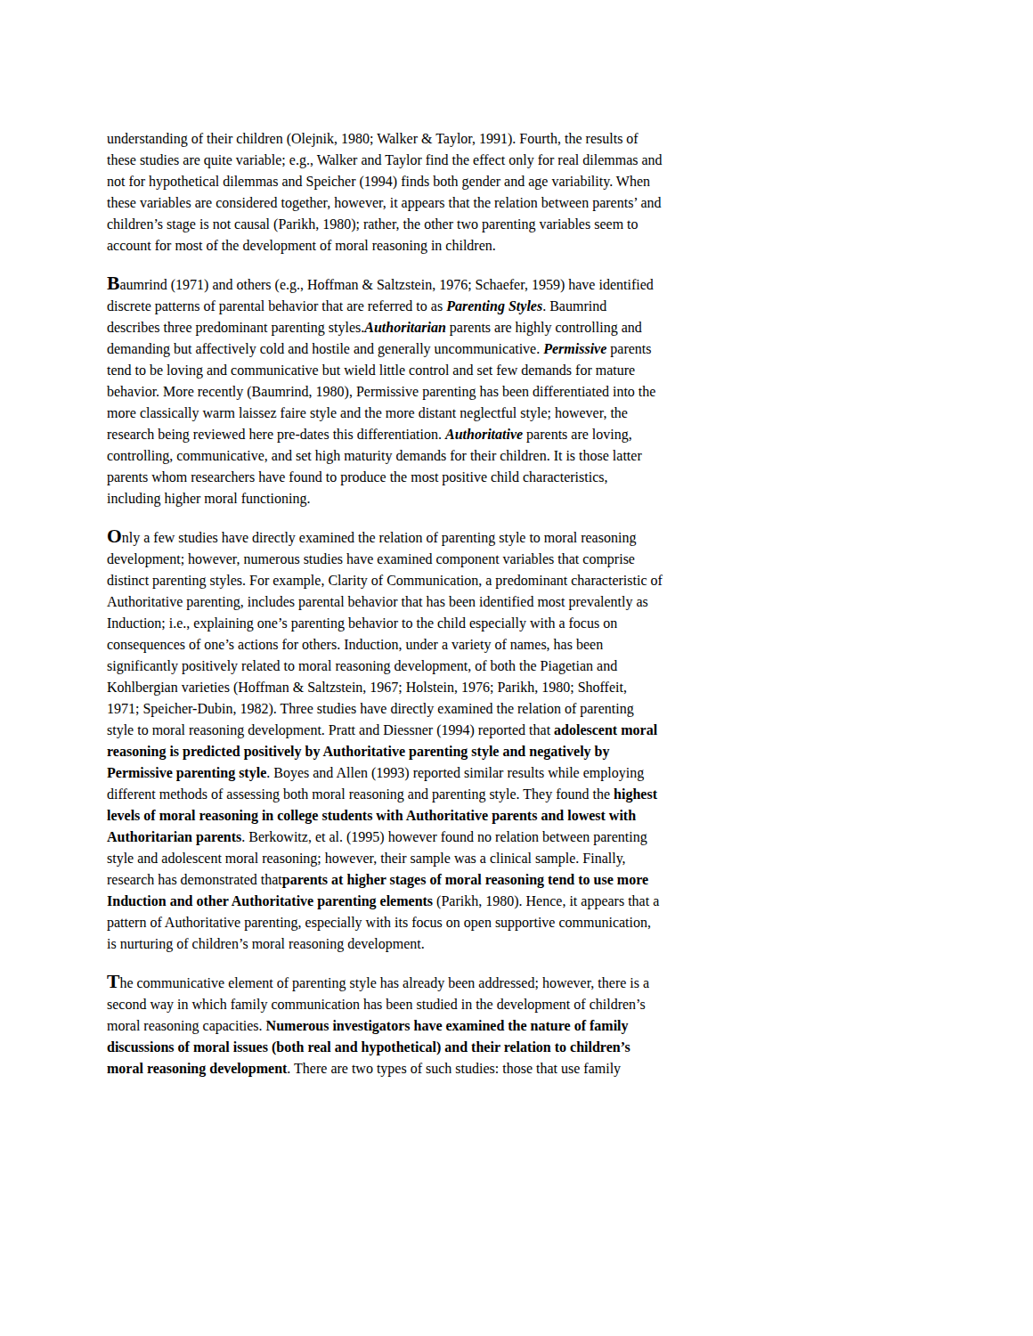understanding of their children (Olejnik, 1980; Walker & Taylor, 1991). Fourth, the results of these studies are quite variable; e.g., Walker and Taylor find the effect only for real dilemmas and not for hypothetical dilemmas and Speicher (1994) finds both gender and age variability. When these variables are considered together, however, it appears that the relation between parents’ and children’s stage is not causal (Parikh, 1980); rather, the other two parenting variables seem to account for most of the development of moral reasoning in children.
Baumrind (1971) and others (e.g., Hoffman & Saltzstein, 1976; Schaefer, 1959) have identified discrete patterns of parental behavior that are referred to as Parenting Styles. Baumrind describes three predominant parenting styles.Authoritarian parents are highly controlling and demanding but affectively cold and hostile and generally uncommunicative. Permissive parents tend to be loving and communicative but wield little control and set few demands for mature behavior. More recently (Baumrind, 1980), Permissive parenting has been differentiated into the more classically warm laissez faire style and the more distant neglectful style; however, the research being reviewed here pre-dates this differentiation. Authoritative parents are loving, controlling, communicative, and set high maturity demands for their children. It is those latter parents whom researchers have found to produce the most positive child characteristics, including higher moral functioning.
Only a few studies have directly examined the relation of parenting style to moral reasoning development; however, numerous studies have examined component variables that comprise distinct parenting styles. For example, Clarity of Communication, a predominant characteristic of Authoritative parenting, includes parental behavior that has been identified most prevalently as Induction; i.e., explaining one’s parenting behavior to the child especially with a focus on consequences of one’s actions for others. Induction, under a variety of names, has been significantly positively related to moral reasoning development, of both the Piagetian and Kohlbergian varieties (Hoffman & Saltzstein, 1967; Holstein, 1976; Parikh, 1980; Shoffeit, 1971; Speicher-Dubin, 1982). Three studies have directly examined the relation of parenting style to moral reasoning development. Pratt and Diessner (1994) reported that adolescent moral reasoning is predicted positively by Authoritative parenting style and negatively by Permissive parenting style. Boyes and Allen (1993) reported similar results while employing different methods of assessing both moral reasoning and parenting style. They found the highest levels of moral reasoning in college students with Authoritative parents and lowest with Authoritarian parents. Berkowitz, et al. (1995) however found no relation between parenting style and adolescent moral reasoning; however, their sample was a clinical sample. Finally, research has demonstrated thatparents at higher stages of moral reasoning tend to use more Induction and other Authoritative parenting elements (Parikh, 1980). Hence, it appears that a pattern of Authoritative parenting, especially with its focus on open supportive communication, is nurturing of children’s moral reasoning development.
The communicative element of parenting style has already been addressed; however, there is a second way in which family communication has been studied in the development of children’s moral reasoning capacities. Numerous investigators have examined the nature of family discussions of moral issues (both real and hypothetical) and their relation to children’s moral reasoning development. There are two types of such studies: those that use family